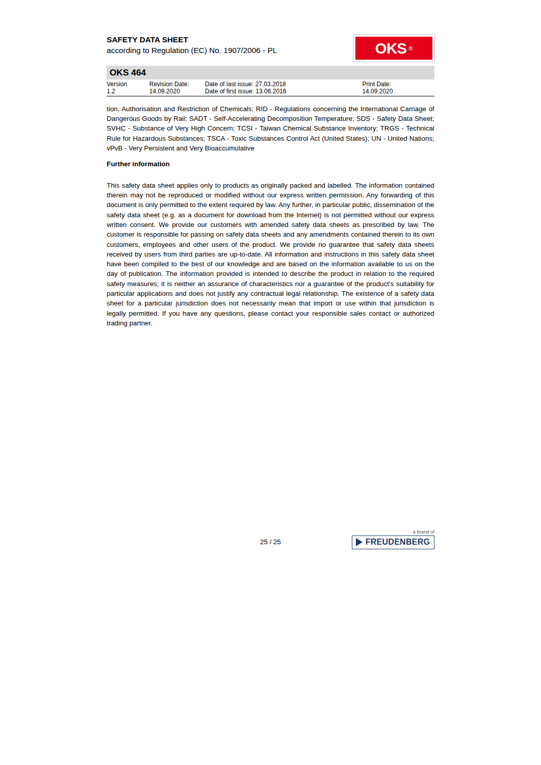SAFETY DATA SHEET
according to Regulation (EC) No. 1907/2006 - PL
OKS®
OKS 464
| Version 1.2 | Revision Date: 14.09.2020 | Date of last issue: 27.03.2018 Date of first issue: 13.06.2016 | Print Date: 14.09.2020 |
tion, Authorisation and Restriction of Chemicals; RID - Regulations concerning the International Carriage of Dangerous Goods by Rail; SADT - Self-Accelerating Decomposition Temperature; SDS - Safety Data Sheet; SVHC - Substance of Very High Concern; TCSI - Taiwan Chemical Substance Inventory; TRGS - Technical Rule for Hazardous Substances; TSCA - Toxic Substances Control Act (United States); UN - United Nations; vPvB - Very Persistent and Very Bioaccumulative
Further information
This safety data sheet applies only to products as originally packed and labelled. The information contained therein may not be reproduced or modified without our express written permission. Any forwarding of this document is only permitted to the extent required by law. Any further, in particular public, dissemination of the safety data sheet (e.g. as a document for download from the Internet) is not permitted without our express written consent. We provide our customers with amended safety data sheets as prescribed by law. The customer is responsible for passing on safety data sheets and any amendments contained therein to its own customers, employees and other users of the product. We provide no guarantee that safety data sheets received by users from third parties are up-to-date. All information and instructions in this safety data sheet have been compiled to the best of our knowledge and are based on the information available to us on the day of publication. The information provided is intended to describe the product in relation to the required safety measures; it is neither an assurance of characteristics nor a guarantee of the product's suitability for particular applications and does not justify any contractual legal relationship. The existence of a safety data sheet for a particular jurisdiction does not necessarily mean that import or use within that jurisdiction is legally permitted. If you have any questions, please contact your responsible sales contact or authorized trading partner.
25 / 25
a brand of
FREUDENBERG